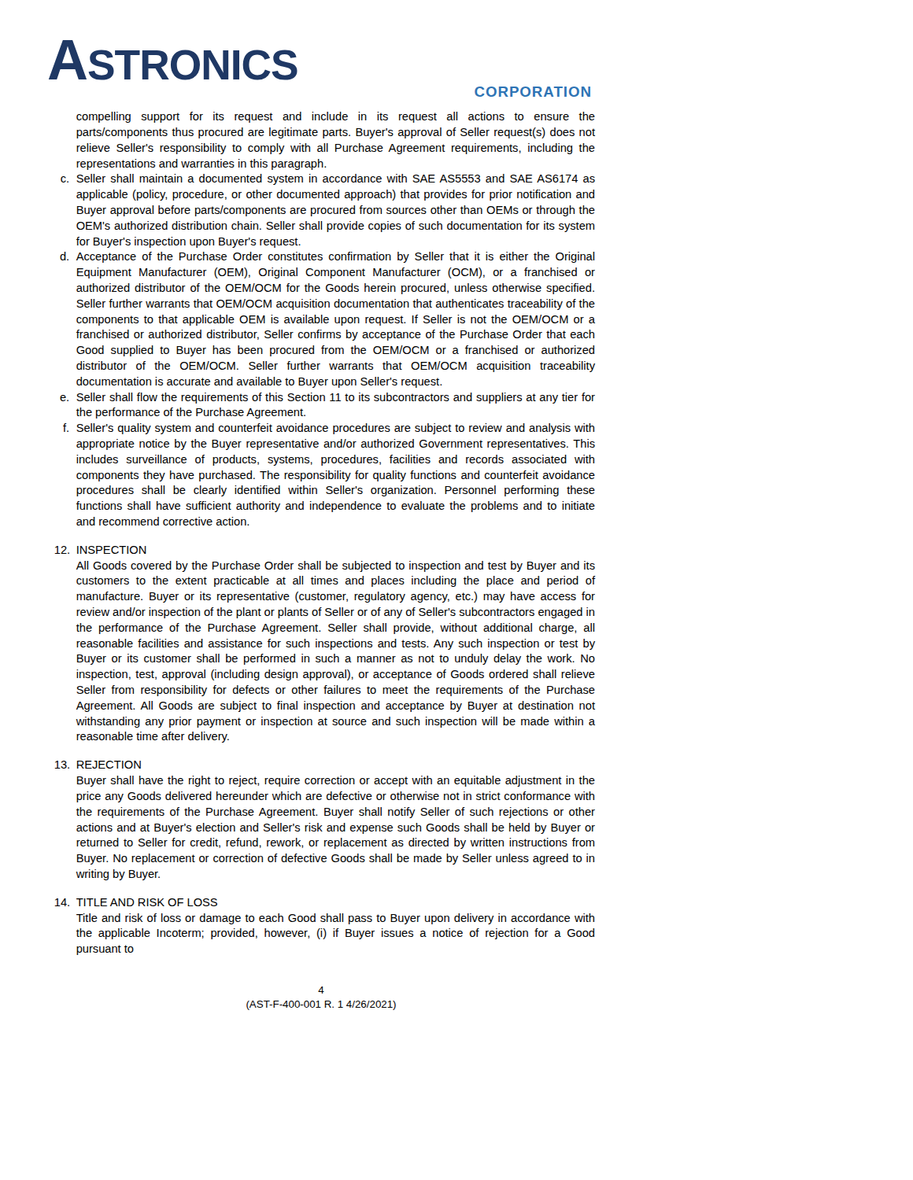ASTRONICS CORPORATION
compelling support for its request and include in its request all actions to ensure the parts/components thus procured are legitimate parts. Buyer's approval of Seller request(s) does not relieve Seller's responsibility to comply with all Purchase Agreement requirements, including the representations and warranties in this paragraph.
Seller shall maintain a documented system in accordance with SAE AS5553 and SAE AS6174 as applicable (policy, procedure, or other documented approach) that provides for prior notification and Buyer approval before parts/components are procured from sources other than OEMs or through the OEM's authorized distribution chain. Seller shall provide copies of such documentation for its system for Buyer's inspection upon Buyer's request.
Acceptance of the Purchase Order constitutes confirmation by Seller that it is either the Original Equipment Manufacturer (OEM), Original Component Manufacturer (OCM), or a franchised or authorized distributor of the OEM/OCM for the Goods herein procured, unless otherwise specified. Seller further warrants that OEM/OCM acquisition documentation that authenticates traceability of the components to that applicable OEM is available upon request. If Seller is not the OEM/OCM or a franchised or authorized distributor, Seller confirms by acceptance of the Purchase Order that each Good supplied to Buyer has been procured from the OEM/OCM or a franchised or authorized distributor of the OEM/OCM. Seller further warrants that OEM/OCM acquisition traceability documentation is accurate and available to Buyer upon Seller's request.
Seller shall flow the requirements of this Section 11 to its subcontractors and suppliers at any tier for the performance of the Purchase Agreement.
Seller's quality system and counterfeit avoidance procedures are subject to review and analysis with appropriate notice by the Buyer representative and/or authorized Government representatives. This includes surveillance of products, systems, procedures, facilities and records associated with components they have purchased. The responsibility for quality functions and counterfeit avoidance procedures shall be clearly identified within Seller's organization. Personnel performing these functions shall have sufficient authority and independence to evaluate the problems and to initiate and recommend corrective action.
INSPECTION All Goods covered by the Purchase Order shall be subjected to inspection and test by Buyer and its customers to the extent practicable at all times and places including the place and period of manufacture. Buyer or its representative (customer, regulatory agency, etc.) may have access for review and/or inspection of the plant or plants of Seller or of any of Seller's subcontractors engaged in the performance of the Purchase Agreement. Seller shall provide, without additional charge, all reasonable facilities and assistance for such inspections and tests. Any such inspection or test by Buyer or its customer shall be performed in such a manner as not to unduly delay the work. No inspection, test, approval (including design approval), or acceptance of Goods ordered shall relieve Seller from responsibility for defects or other failures to meet the requirements of the Purchase Agreement. All Goods are subject to final inspection and acceptance by Buyer at destination not withstanding any prior payment or inspection at source and such inspection will be made within a reasonable time after delivery.
REJECTION Buyer shall have the right to reject, require correction or accept with an equitable adjustment in the price any Goods delivered hereunder which are defective or otherwise not in strict conformance with the requirements of the Purchase Agreement. Buyer shall notify Seller of such rejections or other actions and at Buyer's election and Seller's risk and expense such Goods shall be held by Buyer or returned to Seller for credit, refund, rework, or replacement as directed by written instructions from Buyer. No replacement or correction of defective Goods shall be made by Seller unless agreed to in writing by Buyer.
TITLE AND RISK OF LOSS Title and risk of loss or damage to each Good shall pass to Buyer upon delivery in accordance with the applicable Incoterm; provided, however, (i) if Buyer issues a notice of rejection for a Good pursuant to
4
(AST-F-400-001 R. 1 4/26/2021)